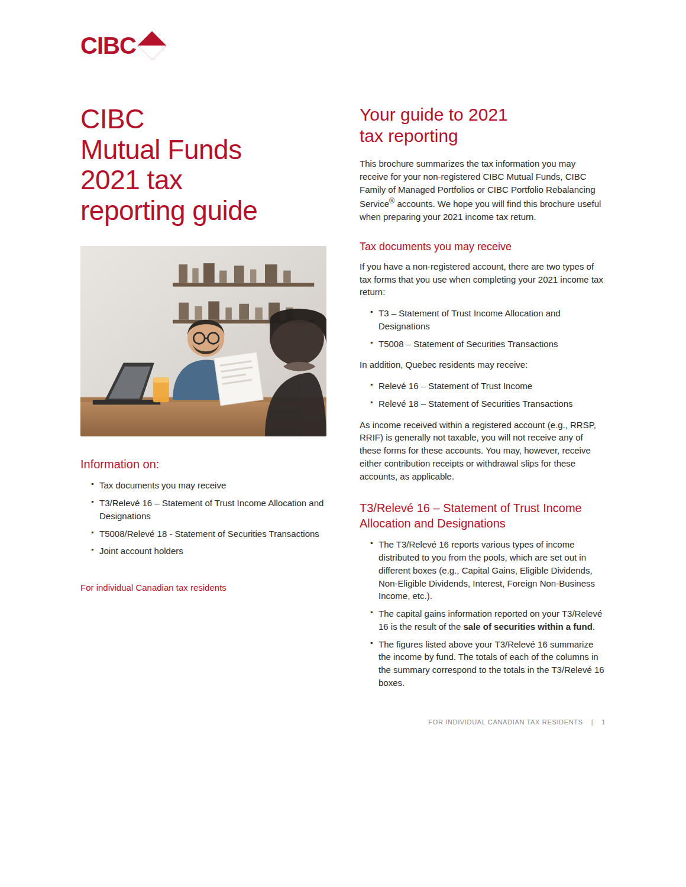CIBC
CIBC
Mutual Funds
2021 tax
reporting guide
Information on:
Tax documents you may receive
T3/Relevé 16 – Statement of Trust Income Allocation and Designations
T5008/Relevé 18 - Statement of Securities Transactions
Joint account holders
For individual Canadian tax residents
Your guide to 2021
tax reporting
This brochure summarizes the tax information you may receive for your non-registered CIBC Mutual Funds, CIBC Family of Managed Portfolios or CIBC Portfolio Rebalancing Service® accounts. We hope you will find this brochure useful when preparing your 2021 income tax return.
Tax documents you may receive
If you have a non-registered account, there are two types of tax forms that you use when completing your 2021 income tax return:
T3 – Statement of Trust Income Allocation and Designations
T5008 – Statement of Securities Transactions
In addition, Quebec residents may receive:
Relevé 16 – Statement of Trust Income
Relevé 18 – Statement of Securities Transactions
As income received within a registered account (e.g., RRSP, RRIF) is generally not taxable, you will not receive any of these forms for these accounts. You may, however, receive either contribution receipts or withdrawal slips for these accounts, as applicable.
T3/Relevé 16 – Statement of Trust Income Allocation and Designations
The T3/Relevé 16 reports various types of income distributed to you from the pools, which are set out in different boxes (e.g., Capital Gains, Eligible Dividends, Non-Eligible Dividends, Interest, Foreign Non-Business Income, etc.).
The capital gains information reported on your T3/Relevé 16 is the result of the sale of securities within a fund.
The figures listed above your T3/Relevé 16 summarize the income by fund. The totals of each of the columns in the summary correspond to the totals in the T3/Relevé 16 boxes.
For individual Canadian tax residents | 1